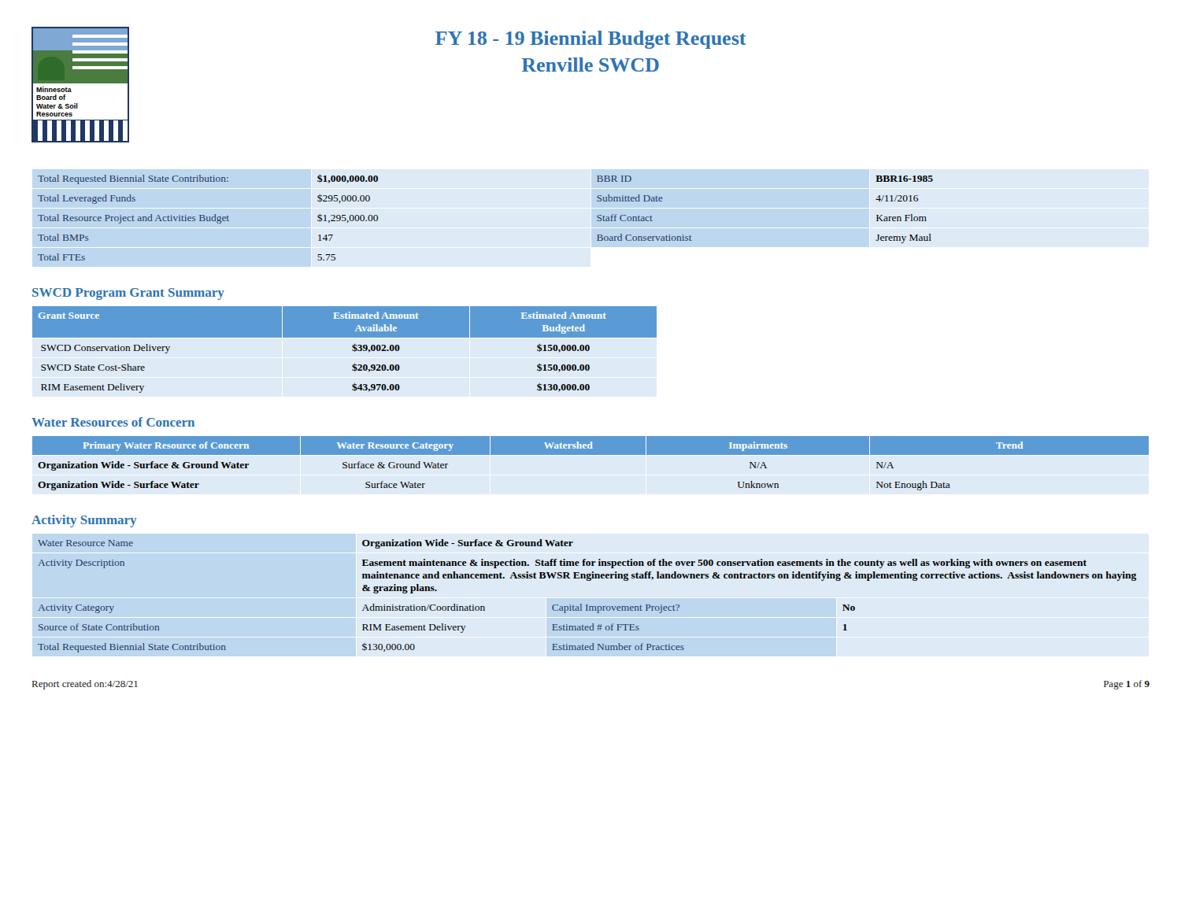Minnesota
Board of
Water & Soil
Resources
FY 18 - 19 Biennial Budget Request Renville SWCD
| Total Requested Biennial State Contribution: | $1,000,000.00 | BBR ID | BBR16-1985 |
| Total Leveraged Funds | $295,000.00 | Submitted Date | 4/11/2016 |
| Total Resource Project and Activities Budget | $1,295,000.00 | Staff Contact | Karen Flom |
| Total BMPs | 147 | Board Conservationist | Jeremy Maul |
| Total FTEs | 5.75 | | |
SWCD Program Grant Summary
| Grant Source | Estimated Amount Available | Estimated Amount Budgeted |
| --- | --- | --- |
| SWCD Conservation Delivery | $39,002.00 | $150,000.00 |
| SWCD State Cost-Share | $20,920.00 | $150,000.00 |
| RIM Easement Delivery | $43,970.00 | $130,000.00 |
Water Resources of Concern
| Primary Water Resource of Concern | Water Resource Category | Watershed | Impairments | Trend |
| --- | --- | --- | --- | --- |
| Organization Wide - Surface & Ground Water | Surface & Ground Water | | N/A | N/A |
| Organization Wide - Surface Water | Surface Water | | Unknown | Not Enough Data |
Activity Summary
| Water Resource Name | Organization Wide - Surface & Ground Water |
| Activity Description | Easement maintenance & inspection. Staff time for inspection of the over 500 conservation easements in the county as well as working with owners on easement maintenance and enhancement. Assist BWSR Engineering staff, landowners & contractors on identifying & implementing corrective actions. Assist landowners on haying & grazing plans. |
| Activity Category | Administration/Coordination | Capital Improvement Project? | No |
| Source of State Contribution | RIM Easement Delivery | Estimated # of FTEs | 1 |
| Total Requested Biennial State Contribution | $130,000.00 | Estimated Number of Practices | |
Report created on:4/28/21
Page 1 of 9